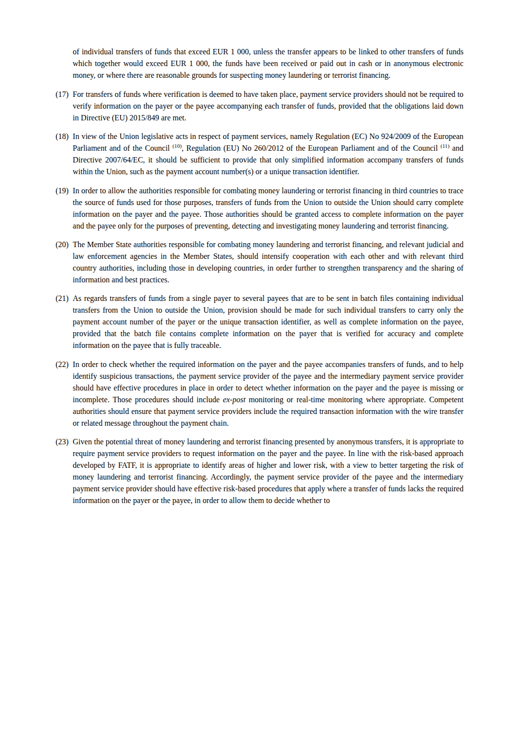of individual transfers of funds that exceed EUR 1 000, unless the transfer appears to be linked to other transfers of funds which together would exceed EUR 1 000, the funds have been received or paid out in cash or in anonymous electronic money, or where there are reasonable grounds for suspecting money laundering or terrorist financing.
(17) For transfers of funds where verification is deemed to have taken place, payment service providers should not be required to verify information on the payer or the payee accompanying each transfer of funds, provided that the obligations laid down in Directive (EU) 2015/849 are met.
(18) In view of the Union legislative acts in respect of payment services, namely Regulation (EC) No 924/2009 of the European Parliament and of the Council (10), Regulation (EU) No 260/2012 of the European Parliament and of the Council (11) and Directive 2007/64/EC, it should be sufficient to provide that only simplified information accompany transfers of funds within the Union, such as the payment account number(s) or a unique transaction identifier.
(19) In order to allow the authorities responsible for combating money laundering or terrorist financing in third countries to trace the source of funds used for those purposes, transfers of funds from the Union to outside the Union should carry complete information on the payer and the payee. Those authorities should be granted access to complete information on the payer and the payee only for the purposes of preventing, detecting and investigating money laundering and terrorist financing.
(20) The Member State authorities responsible for combating money laundering and terrorist financing, and relevant judicial and law enforcement agencies in the Member States, should intensify cooperation with each other and with relevant third country authorities, including those in developing countries, in order further to strengthen transparency and the sharing of information and best practices.
(21) As regards transfers of funds from a single payer to several payees that are to be sent in batch files containing individual transfers from the Union to outside the Union, provision should be made for such individual transfers to carry only the payment account number of the payer or the unique transaction identifier, as well as complete information on the payee, provided that the batch file contains complete information on the payer that is verified for accuracy and complete information on the payee that is fully traceable.
(22) In order to check whether the required information on the payer and the payee accompanies transfers of funds, and to help identify suspicious transactions, the payment service provider of the payee and the intermediary payment service provider should have effective procedures in place in order to detect whether information on the payer and the payee is missing or incomplete. Those procedures should include ex-post monitoring or real-time monitoring where appropriate. Competent authorities should ensure that payment service providers include the required transaction information with the wire transfer or related message throughout the payment chain.
(23) Given the potential threat of money laundering and terrorist financing presented by anonymous transfers, it is appropriate to require payment service providers to request information on the payer and the payee. In line with the risk-based approach developed by FATF, it is appropriate to identify areas of higher and lower risk, with a view to better targeting the risk of money laundering and terrorist financing. Accordingly, the payment service provider of the payee and the intermediary payment service provider should have effective risk-based procedures that apply where a transfer of funds lacks the required information on the payer or the payee, in order to allow them to decide whether to